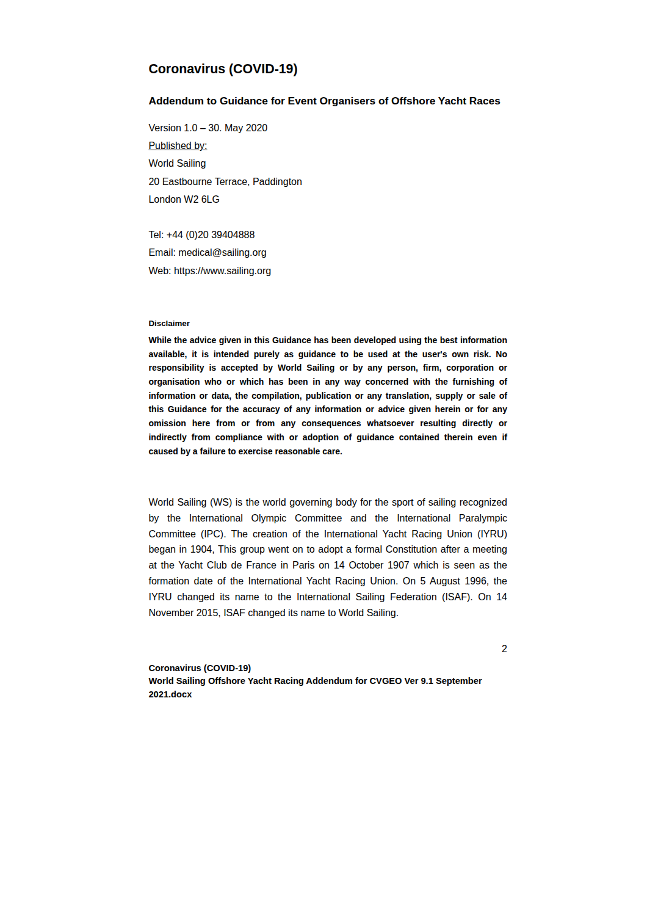Coronavirus (COVID-19)
Addendum to Guidance for Event Organisers of Offshore Yacht Races
Version 1.0 – 30. May 2020
Published by:
World Sailing
20 Eastbourne Terrace, Paddington
London W2 6LG
Tel: +44 (0)20 39404888
Email: medical@sailing.org
Web: https://www.sailing.org
Disclaimer
While the advice given in this Guidance has been developed using the best information available, it is intended purely as guidance to be used at the user's own risk. No responsibility is accepted by World Sailing or by any person, firm, corporation or organisation who or which has been in any way concerned with the furnishing of information or data, the compilation, publication or any translation, supply or sale of this Guidance for the accuracy of any information or advice given herein or for any omission here from or from any consequences whatsoever resulting directly or indirectly from compliance with or adoption of guidance contained therein even if caused by a failure to exercise reasonable care.
World Sailing (WS) is the world governing body for the sport of sailing recognized by the International Olympic Committee and the International Paralympic Committee (IPC). The creation of the International Yacht Racing Union (IYRU) began in 1904, This group went on to adopt a formal Constitution after a meeting at the Yacht Club de France in Paris on 14 October 1907 which is seen as the formation date of the International Yacht Racing Union. On 5 August 1996, the IYRU changed its name to the International Sailing Federation (ISAF). On 14 November 2015, ISAF changed its name to World Sailing.
2
Coronavirus (COVID-19)
World Sailing Offshore Yacht Racing Addendum for CVGEO Ver 9.1 September 2021.docx